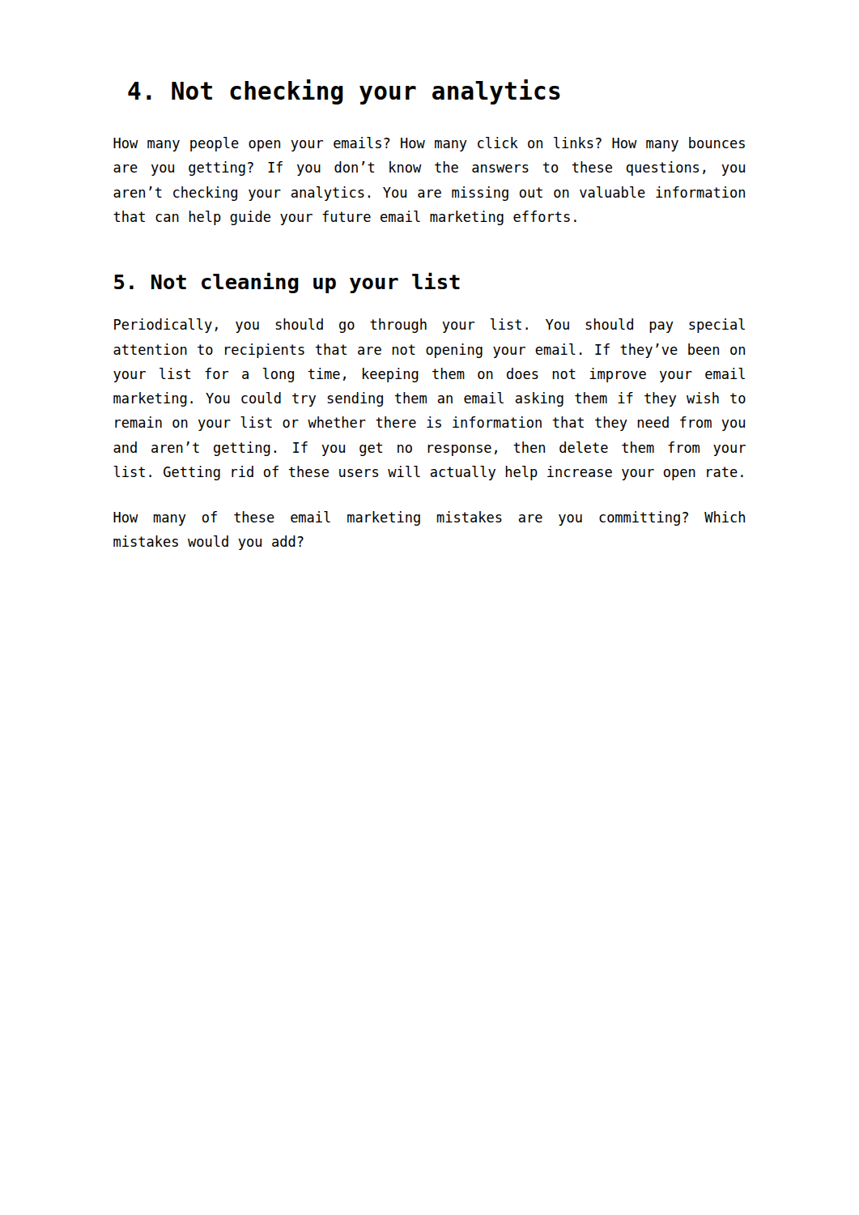4. Not checking your analytics
How many people open your emails? How many click on links? How many bounces are you getting? If you don’t know the answers to these questions, you aren’t checking your analytics. You are missing out on valuable information that can help guide your future email marketing efforts.
5. Not cleaning up your list
Periodically, you should go through your list. You should pay special attention to recipients that are not opening your email. If they’ve been on your list for a long time, keeping them on does not improve your email marketing. You could try sending them an email asking them if they wish to remain on your list or whether there is information that they need from you and aren’t getting. If you get no response, then delete them from your list. Getting rid of these users will actually help increase your open rate.
How many of these email marketing mistakes are you committing? Which mistakes would you add?